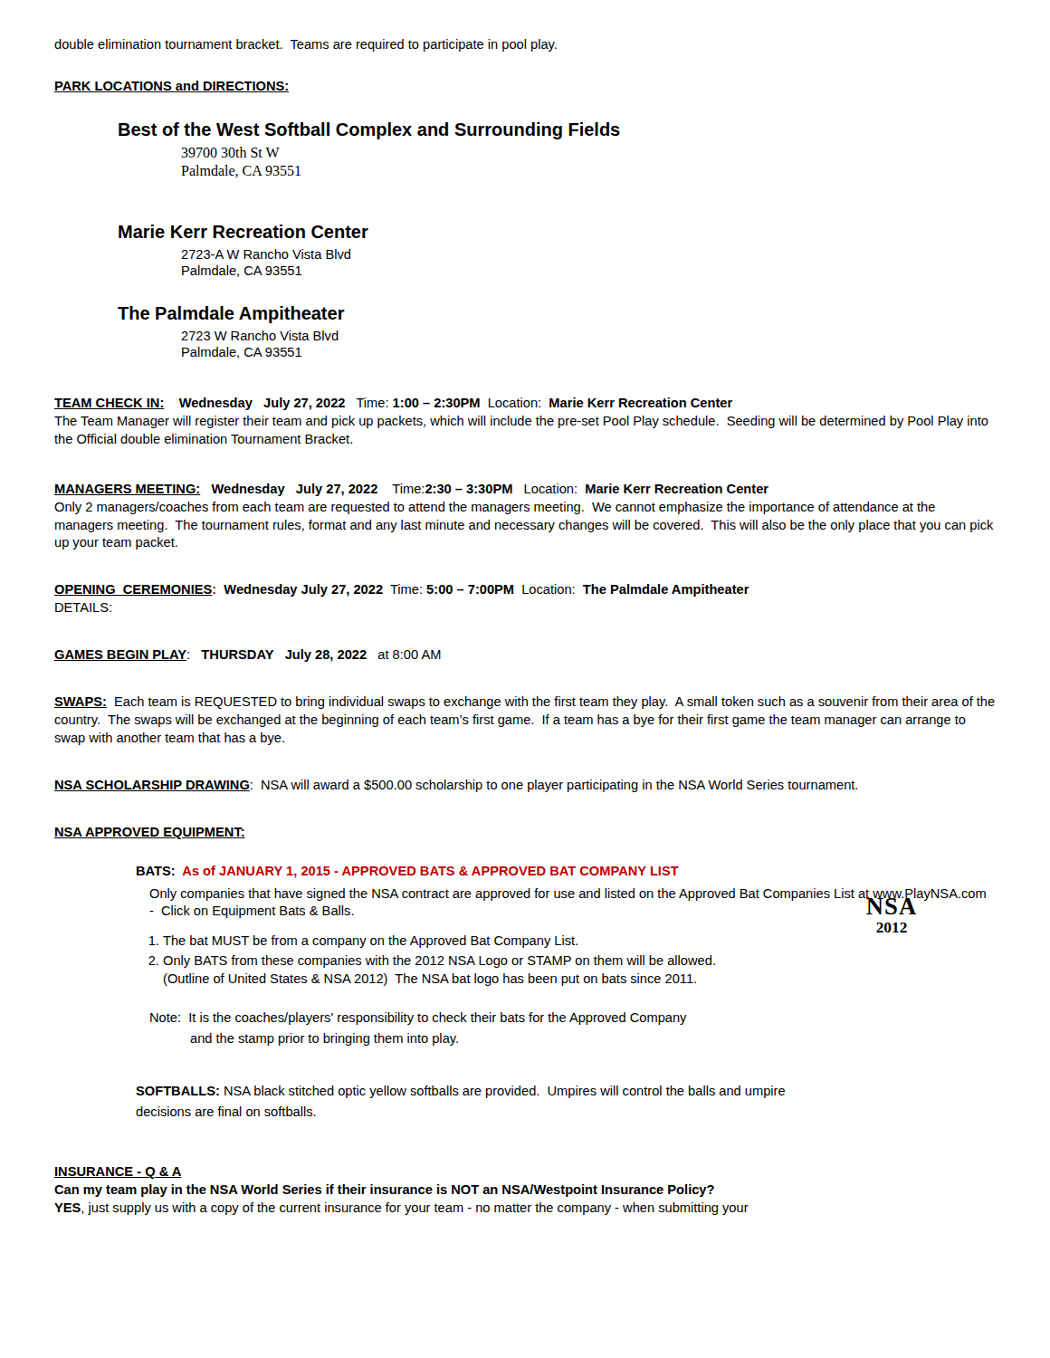double elimination tournament bracket. Teams are required to participate in pool play.
PARK LOCATIONS and DIRECTIONS:
Best of the West Softball Complex and Surrounding Fields
39700 30th St W
Palmdale, CA 93551
Marie Kerr Recreation Center
2723-A W Rancho Vista Blvd
Palmdale, CA 93551
The Palmdale Ampitheater
2723 W Rancho Vista Blvd
Palmdale, CA 93551
TEAM CHECK IN: Wednesday July 27, 2022 Time: 1:00 – 2:30PM Location: Marie Kerr Recreation Center
The Team Manager will register their team and pick up packets, which will include the pre-set Pool Play schedule. Seeding will be determined by Pool Play into the Official double elimination Tournament Bracket.
MANAGERS MEETING: Wednesday July 27, 2022 Time:2:30 – 3:30PM Location: Marie Kerr Recreation Center
Only 2 managers/coaches from each team are requested to attend the managers meeting. We cannot emphasize the importance of attendance at the managers meeting. The tournament rules, format and any last minute and necessary changes will be covered. This will also be the only place that you can pick up your team packet.
OPENING CEREMONIES: Wednesday July 27, 2022 Time: 5:00 – 7:00PM Location: The Palmdale Ampitheater
DETAILS:
GAMES BEGIN PLAY: THURSDAY July 28, 2022 at 8:00 AM
SWAPS: Each team is REQUESTED to bring individual swaps to exchange with the first team they play. A small token such as a souvenir from their area of the country. The swaps will be exchanged at the beginning of each team’s first game. If a team has a bye for their first game the team manager can arrange to swap with another team that has a bye.
NSA SCHOLARSHIP DRAWING: NSA will award a $500.00 scholarship to one player participating in the NSA World Series tournament.
NSA APPROVED EQUIPMENT:
NSA
2012
BATS: As of JANUARY 1, 2015 - APPROVED BATS & APPROVED BAT COMPANY LIST
Only companies that have signed the NSA contract are approved for use and listed on the Approved Bat Companies List at www.PlayNSA.com - Click on Equipment Bats & Balls.
The bat MUST be from a company on the Approved Bat Company List.
Only BATS from these companies with the 2012 NSA Logo or STAMP on them will be allowed.
(Outline of United States & NSA 2012) The NSA bat logo has been put on bats since 2011.
Note: It is the coaches/players' responsibility to check their bats for the Approved Company
and the stamp prior to bringing them into play.
SOFTBALLS: NSA black stitched optic yellow softballs are provided. Umpires will control the balls and umpire
decisions are final on softballs.
INSURANCE - Q & A
Can my team play in the NSA World Series if their insurance is NOT an NSA/Westpoint Insurance Policy?
YES, just supply us with a copy of the current insurance for your team - no matter the company - when submitting your